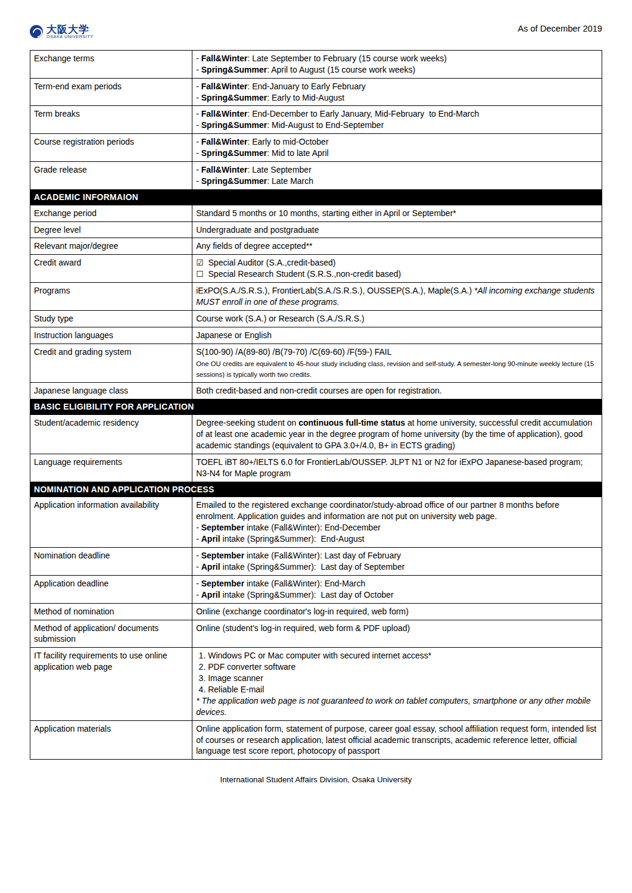大阪大学
OSAKA UNIVERSITY
As of December 2019
| Exchange terms | - Fall&Winter : Late September to February (15 course work weeks) - Spring&Summer : April to August (15 course work weeks) |
| Term-end exam periods | - Fall&Winter : End-January to Early February - Spring&Summer : Early to Mid-August |
| Term breaks | - Fall&Winter : End-December to Early January, Mid-February to End-March - Spring&Summer : Mid-August to End-September |
| Course registration periods | - Fall&Winter : Early to mid-October - Spring&Summer : Mid to late April |
| Grade release | - Fall&Winter : Late September - Spring&Summer : Late March |
| ACADEMIC INFORMAION |
| Exchange period | Standard 5 months or 10 months, starting either in April or September* |
| Degree level | Undergraduate and postgraduate |
| Relevant major/degree | Any fields of degree accepted** |
| Credit award | ☑ Special Auditor (S.A.,credit-based) ☐ Special Research Student (S.R.S.,non-credit based) |
| Programs | iExPO(S.A./S.R.S.), FrontierLab(S.A./S.R.S.), OUSSEP(S.A.), Maple(S.A.) *All incoming exchange students MUST enroll in one of these programs. |
| Study type | Course work (S.A.) or Research (S.A./S.R.S.) |
| Instruction languages | Japanese or English |
| Credit and grading system | S(100-90) /A(89-80) /B(79-70) /C(69-60) /F(59-) FAIL One OU credits are equivalent to 45-hour study including class, revision and self-study. A semester-long 90-minute weekly lecture (15 sessions) is typically worth two credits. |
| Japanese language class | Both credit-based and non-credit courses are open for registration. |
| BASIC ELIGIBILITY FOR APPLICATION |
| Student/academic residency | Degree-seeking student on continuous full-time status at home university, successful credit accumulation of at least one academic year in the degree program of home university (by the time of application), good academic standings (equivalent to GPA 3.0+/4.0, B+ in ECTS grading) |
| Language requirements | TOEFL iBT 80+/IELTS 6.0 for FrontierLab/OUSSEP. JLPT N1 or N2 for iExPO Japanese-based program; N3-N4 for Maple program |
| NOMINATION AND APPLICATION PROCESS |
| Application information availability | Emailed to the registered exchange coordinator/study-abroad office of our partner 8 months before enrolment. Application guides and information are not put on university web page. - September intake (Fall&Winter): End-December - April intake (Spring&Summer): End-August |
| Nomination deadline | - September intake (Fall&Winter): Last day of February - April intake (Spring&Summer): Last day of September |
| Application deadline | - September intake (Fall&Winter): End-March - April intake (Spring&Summer): Last day of October |
| Method of nomination | Online (exchange coordinator's log-in required, web form) |
| Method of application/ documents submission | Online (student's log-in required, web form & PDF upload) |
| IT facility requirements to use online application web page | Windows PC or Mac computer with secured internet access* PDF converter software Image scanner Reliable E-mail * The application web page is not guaranteed to work on tablet computers, smartphone or any other mobile devices. |
| Application materials | Online application form, statement of purpose, career goal essay, school affiliation request form, intended list of courses or research application, latest official academic transcripts, academic reference letter, official language test score report, photocopy of passport |
International Student Affairs Division, Osaka University